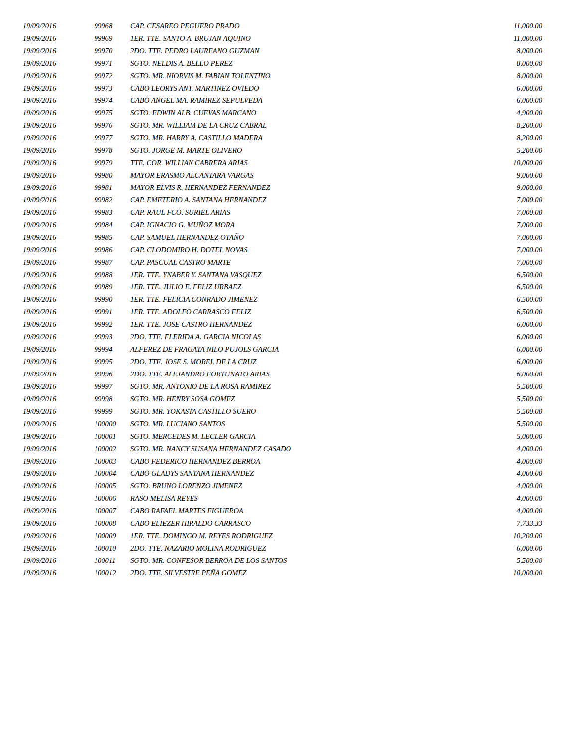| 19/09/2016 | 99968 | CAP. CESAREO PEGUERO PRADO | 11,000.00 |
| 19/09/2016 | 99969 | 1ER. TTE. SANTO A. BRUJAN AQUINO | 11,000.00 |
| 19/09/2016 | 99970 | 2DO. TTE. PEDRO LAUREANO GUZMAN | 8,000.00 |
| 19/09/2016 | 99971 | SGTO. NELDIS A. BELLO PEREZ | 8,000.00 |
| 19/09/2016 | 99972 | SGTO. MR. NIORVIS M. FABIAN TOLENTINO | 8,000.00 |
| 19/09/2016 | 99973 | CABO LEORYS ANT. MARTINEZ OVIEDO | 6,000.00 |
| 19/09/2016 | 99974 | CABO ANGEL MA. RAMIREZ SEPULVEDA | 6,000.00 |
| 19/09/2016 | 99975 | SGTO. EDWIN ALB. CUEVAS MARCANO | 4,900.00 |
| 19/09/2016 | 99976 | SGTO. MR. WILLIAM DE LA CRUZ CABRAL | 8,200.00 |
| 19/09/2016 | 99977 | SGTO. MR. HARRY A. CASTILLO MADERA | 8,200.00 |
| 19/09/2016 | 99978 | SGTO. JORGE M. MARTE OLIVERO | 5,200.00 |
| 19/09/2016 | 99979 | TTE. COR. WILLIAN CABRERA ARIAS | 10,000.00 |
| 19/09/2016 | 99980 | MAYOR ERASMO ALCANTARA VARGAS | 9,000.00 |
| 19/09/2016 | 99981 | MAYOR ELVIS R. HERNANDEZ FERNANDEZ | 9,000.00 |
| 19/09/2016 | 99982 | CAP. EMETERIO A. SANTANA HERNANDEZ | 7,000.00 |
| 19/09/2016 | 99983 | CAP. RAUL FCO. SURIEL ARIAS | 7,000.00 |
| 19/09/2016 | 99984 | CAP. IGNACIO G. MUÑOZ MORA | 7,000.00 |
| 19/09/2016 | 99985 | CAP. SAMUEL HERNANDEZ OTAÑO | 7,000.00 |
| 19/09/2016 | 99986 | CAP. CLODOMIRO H. DOTEL NOVAS | 7,000.00 |
| 19/09/2016 | 99987 | CAP. PASCUAL CASTRO MARTE | 7,000.00 |
| 19/09/2016 | 99988 | 1ER. TTE. YNABER Y. SANTANA VASQUEZ | 6,500.00 |
| 19/09/2016 | 99989 | 1ER. TTE. JULIO E. FELIZ URBAEZ | 6,500.00 |
| 19/09/2016 | 99990 | 1ER. TTE. FELICIA CONRADO JIMENEZ | 6,500.00 |
| 19/09/2016 | 99991 | 1ER. TTE. ADOLFO CARRASCO FELIZ | 6,500.00 |
| 19/09/2016 | 99992 | 1ER. TTE. JOSE CASTRO HERNANDEZ | 6,000.00 |
| 19/09/2016 | 99993 | 2DO. TTE. FLERIDA A. GARCIA NICOLAS | 6,000.00 |
| 19/09/2016 | 99994 | ALFEREZ DE FRAGATA NILO PUJOLS GARCIA | 6,000.00 |
| 19/09/2016 | 99995 | 2DO. TTE. JOSE S. MOREL DE LA CRUZ | 6,000.00 |
| 19/09/2016 | 99996 | 2DO. TTE. ALEJANDRO FORTUNATO ARIAS | 6,000.00 |
| 19/09/2016 | 99997 | SGTO. MR. ANTONIO DE LA ROSA RAMIREZ | 5,500.00 |
| 19/09/2016 | 99998 | SGTO. MR. HENRY SOSA GOMEZ | 5,500.00 |
| 19/09/2016 | 99999 | SGTO. MR. YOKASTA CASTILLO SUERO | 5,500.00 |
| 19/09/2016 | 100000 | SGTO. MR. LUCIANO SANTOS | 5,500.00 |
| 19/09/2016 | 100001 | SGTO. MERCEDES M. LECLER GARCIA | 5,000.00 |
| 19/09/2016 | 100002 | SGTO. MR. NANCY SUSANA HERNANDEZ CASADO | 4,000.00 |
| 19/09/2016 | 100003 | CABO FEDERICO HERNANDEZ BERROA | 4,000.00 |
| 19/09/2016 | 100004 | CABO GLADYS SANTANA HERNANDEZ | 4,000.00 |
| 19/09/2016 | 100005 | SGTO. BRUNO LORENZO JIMENEZ | 4,000.00 |
| 19/09/2016 | 100006 | RASO MELISA REYES | 4,000.00 |
| 19/09/2016 | 100007 | CABO RAFAEL MARTES FIGUEROA | 4,000.00 |
| 19/09/2016 | 100008 | CABO ELIEZER HIRALDO CARRASCO | 7,733.33 |
| 19/09/2016 | 100009 | 1ER. TTE. DOMINGO M. REYES RODRIGUEZ | 10,200.00 |
| 19/09/2016 | 100010 | 2DO. TTE. NAZARIO MOLINA RODRIGUEZ | 6,000.00 |
| 19/09/2016 | 100011 | SGTO. MR. CONFESOR BERROA DE LOS SANTOS | 5,500.00 |
| 19/09/2016 | 100012 | 2DO. TTE. SILVESTRE PEÑA GOMEZ | 10,000.00 |